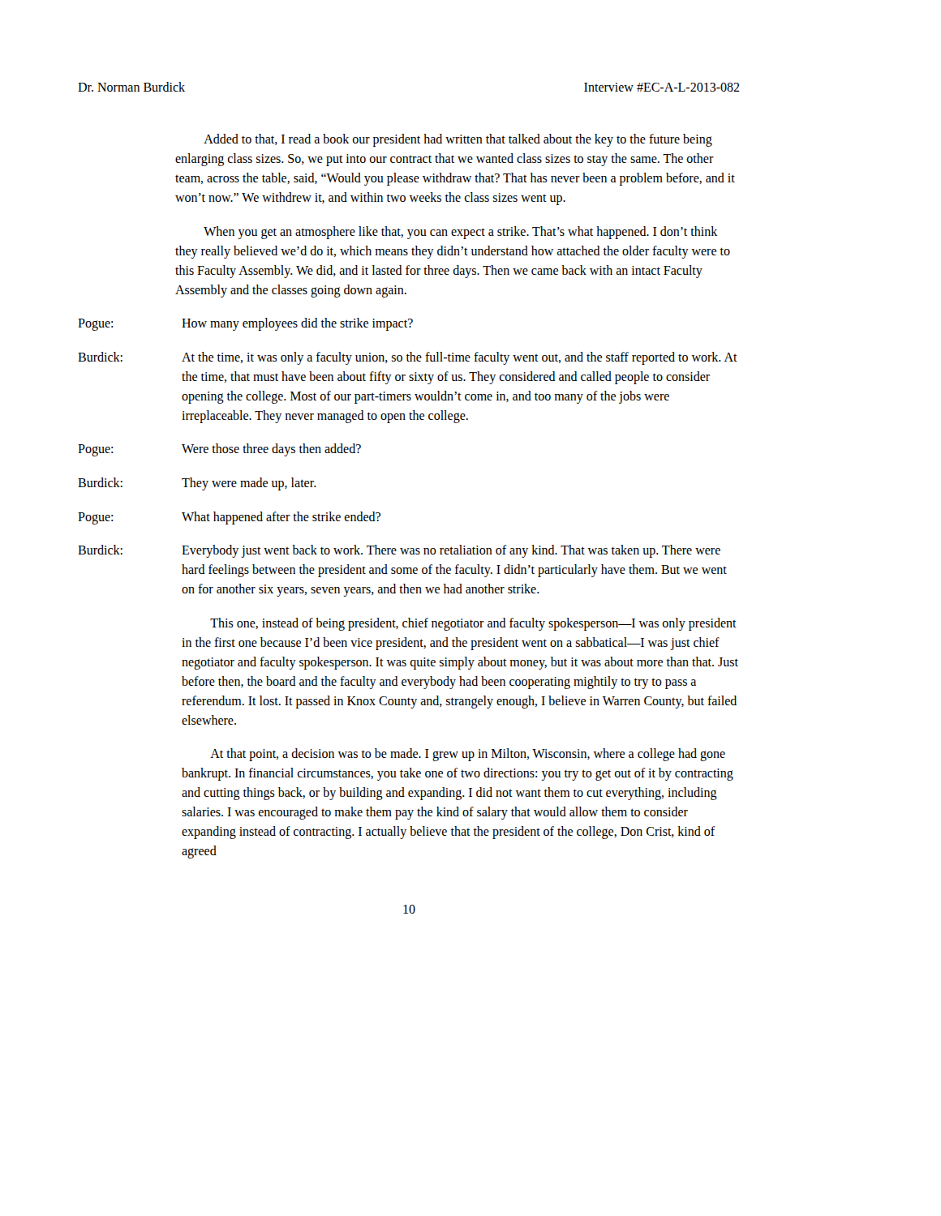Dr. Norman Burdick Interview #EC-A-L-2013-082
Added to that, I read a book our president had written that talked about the key to the future being enlarging class sizes. So, we put into our contract that we wanted class sizes to stay the same. The other team, across the table, said, “Would you please withdraw that? That has never been a problem before, and it won’t now.” We withdrew it, and within two weeks the class sizes went up.
When you get an atmosphere like that, you can expect a strike. That’s what happened. I don’t think they really believed we’d do it, which means they didn’t understand how attached the older faculty were to this Faculty Assembly. We did, and it lasted for three days. Then we came back with an intact Faculty Assembly and the classes going down again.
Pogue:
How many employees did the strike impact?
Burdick:
At the time, it was only a faculty union, so the full-time faculty went out, and the staff reported to work. At the time, that must have been about fifty or sixty of us. They considered and called people to consider opening the college. Most of our part-timers wouldn’t come in, and too many of the jobs were irreplaceable. They never managed to open the college.
Pogue:
Were those three days then added?
Burdick:
They were made up, later.
Pogue:
What happened after the strike ended?
Burdick:
Everybody just went back to work. There was no retaliation of any kind. That was taken up. There were hard feelings between the president and some of the faculty. I didn’t particularly have them. But we went on for another six years, seven years, and then we had another strike.
This one, instead of being president, chief negotiator and faculty spokesperson—I was only president in the first one because I’d been vice president, and the president went on a sabbatical—I was just chief negotiator and faculty spokesperson. It was quite simply about money, but it was about more than that. Just before then, the board and the faculty and everybody had been cooperating mightily to try to pass a referendum. It lost. It passed in Knox County and, strangely enough, I believe in Warren County, but failed elsewhere.
At that point, a decision was to be made. I grew up in Milton, Wisconsin, where a college had gone bankrupt. In financial circumstances, you take one of two directions: you try to get out of it by contracting and cutting things back, or by building and expanding. I did not want them to cut everything, including salaries. I was encouraged to make them pay the kind of salary that would allow them to consider expanding instead of contracting. I actually believe that the president of the college, Don Crist, kind of agreed
10